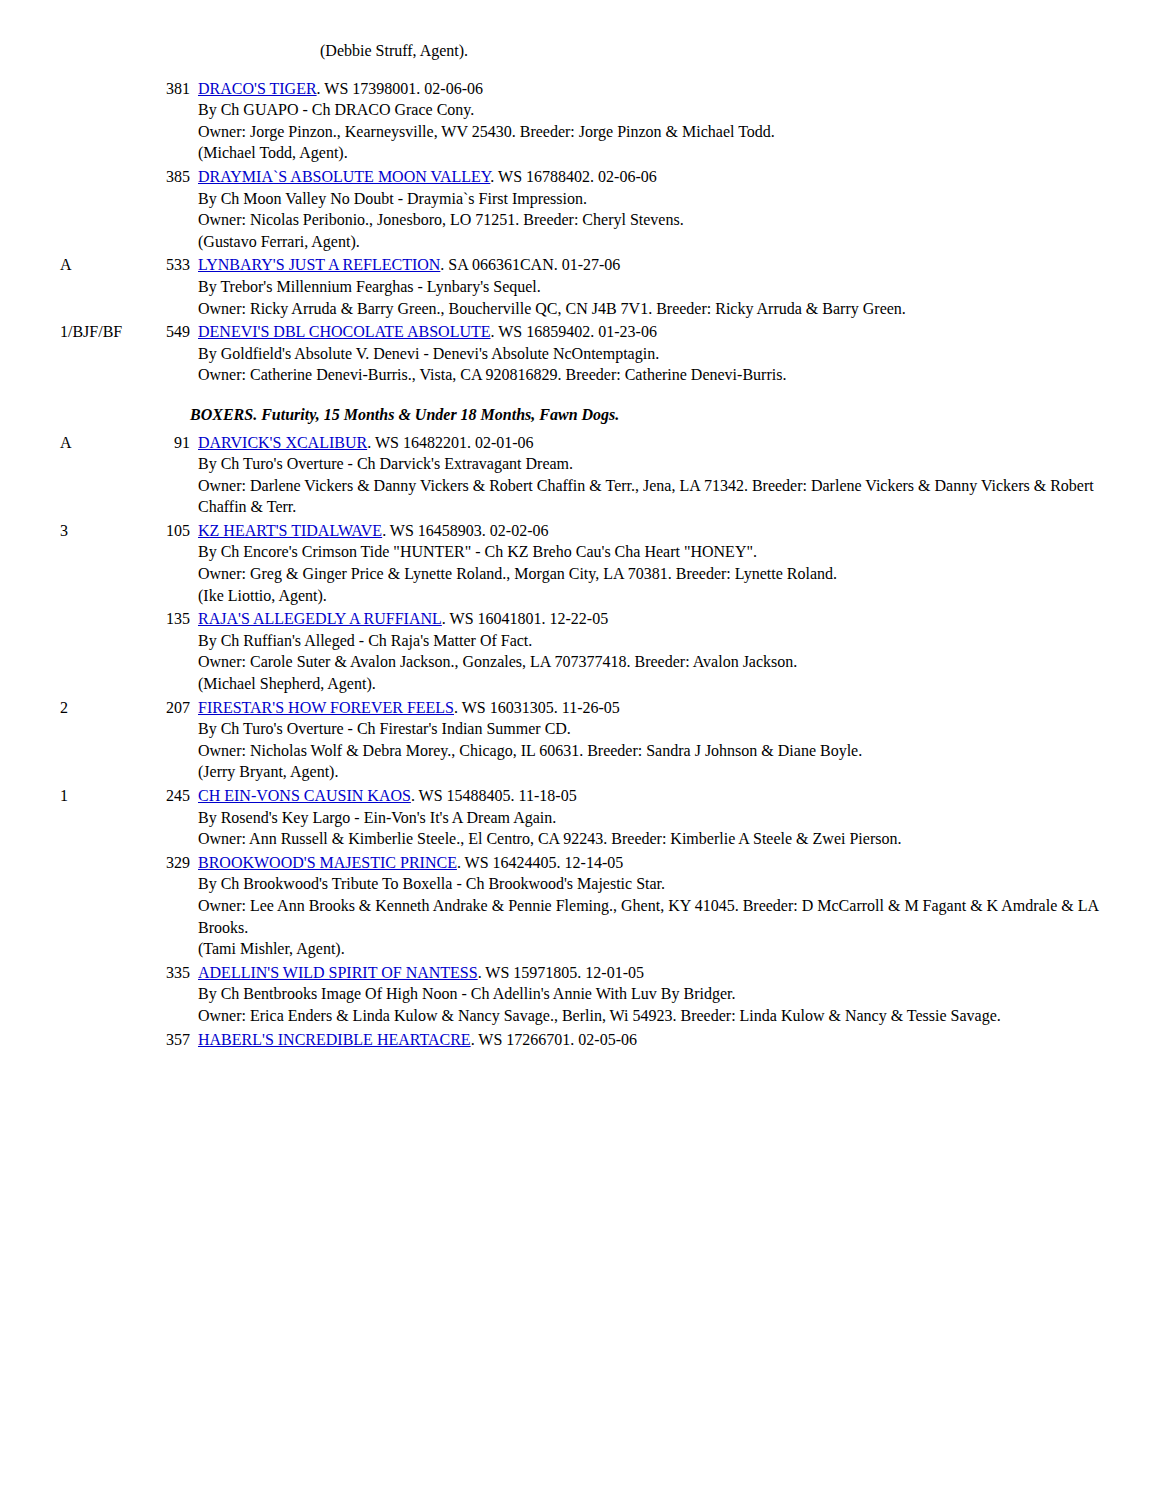(Debbie Struff, Agent).
381
DRACO'S TIGER. WS 17398001. 02-06-06
By Ch GUAPO - Ch DRACO Grace Cony.
Owner: Jorge Pinzon., Kearneysville, WV 25430. Breeder: Jorge Pinzon & Michael Todd.
(Michael Todd, Agent).
385
DRAYMIA`S ABSOLUTE MOON VALLEY. WS 16788402. 02-06-06
By Ch Moon Valley No Doubt - Draymia`s First Impression.
Owner: Nicolas Peribonio., Jonesboro, LO 71251. Breeder: Cheryl Stevens.
(Gustavo Ferrari, Agent).
A
533
LYNBARY'S JUST A REFLECTION. SA 066361CAN. 01-27-06
By Trebor's Millennium Fearghas - Lynbary's Sequel.
Owner: Ricky Arruda & Barry Green., Boucherville QC, CN J4B 7V1. Breeder: Ricky Arruda & Barry Green.
1/BJF/BF
549
DENEVI'S DBL CHOCOLATE ABSOLUTE. WS 16859402. 01-23-06
By Goldfield's Absolute V. Denevi - Denevi's Absolute NcOntemptagin.
Owner: Catherine Denevi-Burris., Vista, CA 920816829. Breeder: Catherine Denevi-Burris.
BOXERS. Futurity, 15 Months & Under 18 Months, Fawn Dogs.
A
91
DARVICK'S XCALIBUR. WS 16482201. 02-01-06
By Ch Turo's Overture - Ch Darvick's Extravagant Dream.
Owner: Darlene Vickers & Danny Vickers & Robert Chaffin & Terr., Jena, LA 71342. Breeder: Darlene Vickers & Danny Vickers & Robert Chaffin & Terr.
3
105
KZ HEART'S TIDALWAVE. WS 16458903. 02-02-06
By Ch Encore's Crimson Tide "HUNTER" - Ch KZ Breho Cau's Cha Heart "HONEY".
Owner: Greg & Ginger Price & Lynette Roland., Morgan City, LA 70381. Breeder: Lynette Roland.
(Ike Liottio, Agent).
135
RAJA'S ALLEGEDLY A RUFFIANL. WS 16041801. 12-22-05
By Ch Ruffian's Alleged - Ch Raja's Matter Of Fact.
Owner: Carole Suter & Avalon Jackson., Gonzales, LA 707377418. Breeder: Avalon Jackson.
(Michael Shepherd, Agent).
2
207
FIRESTAR'S HOW FOREVER FEELS. WS 16031305. 11-26-05
By Ch Turo's Overture - Ch Firestar's Indian Summer CD.
Owner: Nicholas Wolf & Debra Morey., Chicago, IL 60631. Breeder: Sandra J Johnson & Diane Boyle.
(Jerry Bryant, Agent).
1
245
CH EIN-VONS CAUSIN KAOS. WS 15488405. 11-18-05
By Rosend's Key Largo - Ein-Von's It's A Dream Again.
Owner: Ann Russell & Kimberlie Steele., El Centro, CA 92243. Breeder: Kimberlie A Steele & Zwei Pierson.
329
BROOKWOOD'S MAJESTIC PRINCE. WS 16424405. 12-14-05
By Ch Brookwood's Tribute To Boxella - Ch Brookwood's Majestic Star.
Owner: Lee Ann Brooks & Kenneth Andrake & Pennie Fleming., Ghent, KY 41045. Breeder: D McCarroll & M Fagant & K Amdrale & LA Brooks.
(Tami Mishler, Agent).
335
ADELLIN'S WILD SPIRIT OF NANTESS. WS 15971805. 12-01-05
By Ch Bentbrooks Image Of High Noon - Ch Adellin's Annie With Luv By Bridger.
Owner: Erica Enders & Linda Kulow & Nancy Savage., Berlin, Wi 54923. Breeder: Linda Kulow & Nancy & Tessie Savage.
357
HABERL'S INCREDIBLE HEARTACRE. WS 17266701. 02-05-06